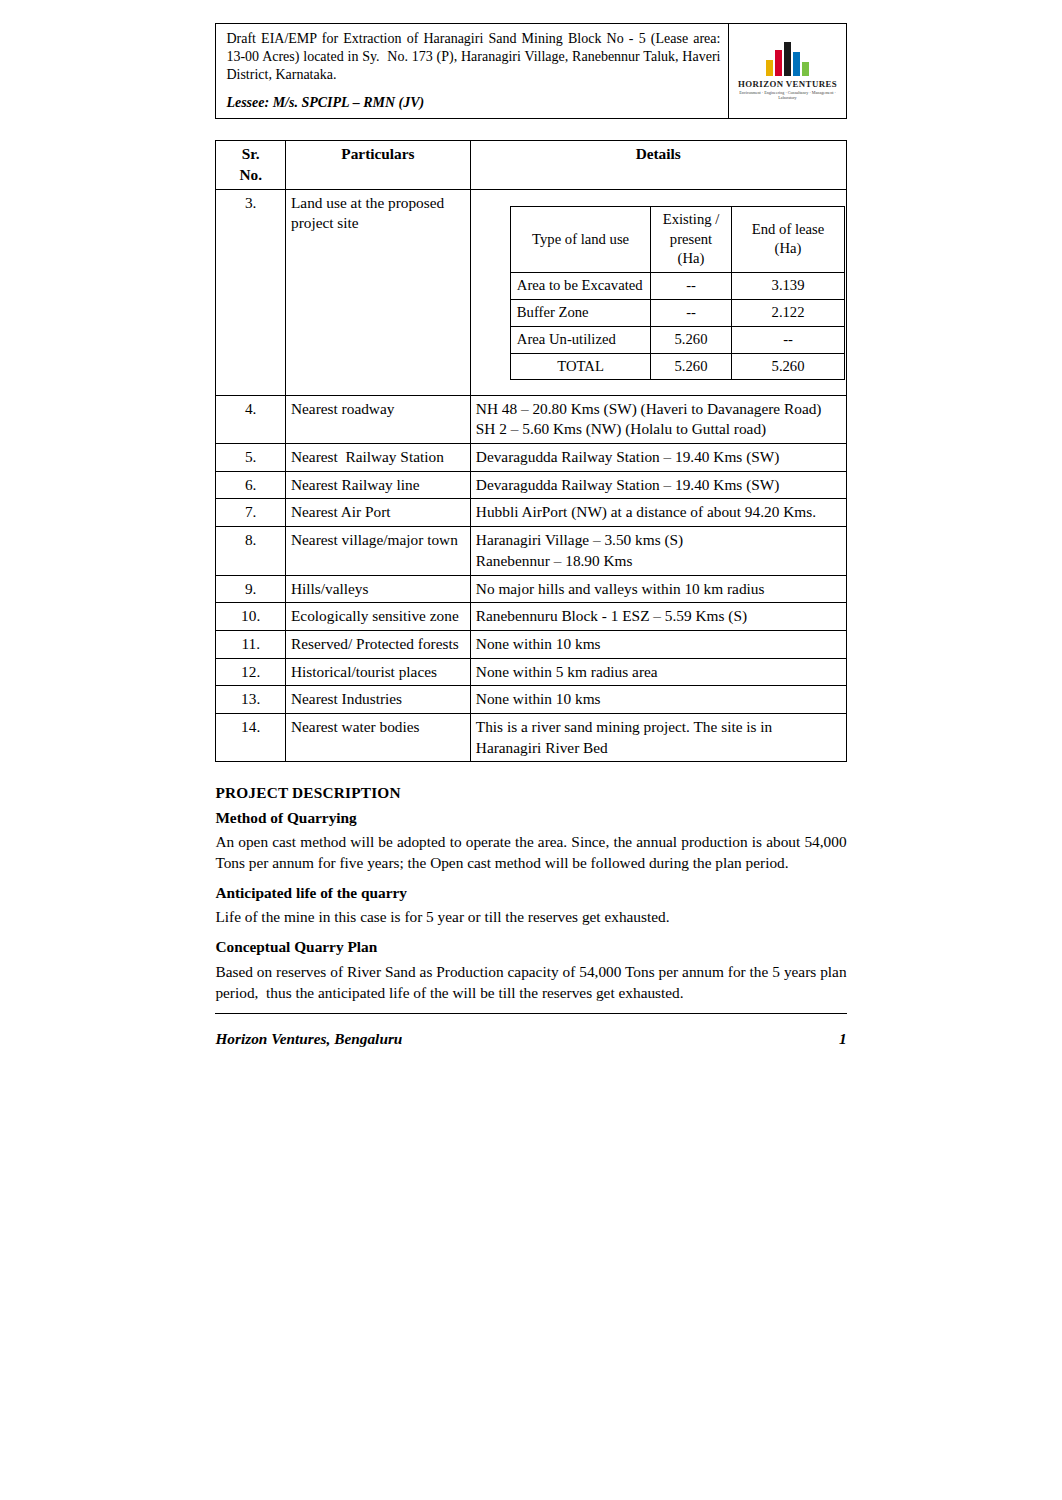Draft EIA/EMP for Extraction of Haranagiri Sand Mining Block No - 5 (Lease area: 13-00 Acres) located in Sy. No. 173 (P), Haranagiri Village, Ranebennur Taluk, Haveri District, Karnataka. Lessee: M/s. SPCIPL – RMN (JV)
HORIZON VENTURES
Environment · Engineering · Consultancy · Management · Laboratory
| Sr. No. | Particulars | Details |
| --- | --- | --- |
| 3. | Land use at the proposed project site | / Type of land use / Existing / present (Ha) / End of lease (Ha) / / --- / --- / --- / / Area to be Excavated / -- / 3.139 / / Buffer Zone / -- / 2.122 / / Area Un-utilized / 5.260 / -- / / TOTAL / 5.260 / 5.260 / |
| 4. | Nearest roadway | NH 48 – 20.80 Kms (SW) (Haveri to Davanagere Road) SH 2 – 5.60 Kms (NW) (Holalu to Guttal road) |
| 5. | Nearest Railway Station | Devaragudda Railway Station – 19.40 Kms (SW) |
| 6. | Nearest Railway line | Devaragudda Railway Station – 19.40 Kms (SW) |
| 7. | Nearest Air Port | Hubbli AirPort (NW) at a distance of about 94.20 Kms. |
| 8. | Nearest village/major town | Haranagiri Village – 3.50 kms (S) Ranebennur – 18.90 Kms |
| 9. | Hills/valleys | No major hills and valleys within 10 km radius |
| 10. | Ecologically sensitive zone | Ranebennuru Block - 1 ESZ – 5.59 Kms (S) |
| 11. | Reserved/ Protected forests | None within 10 kms |
| 12. | Historical/tourist places | None within 5 km radius area |
| 13. | Nearest Industries | None within 10 kms |
| 14. | Nearest water bodies | This is a river sand mining project. The site is in Haranagiri River Bed |
PROJECT DESCRIPTION
Method of Quarrying
An open cast method will be adopted to operate the area. Since, the annual production is about 54,000 Tons per annum for five years; the Open cast method will be followed during the plan period.
Anticipated life of the quarry
Life of the mine in this case is for 5 year or till the reserves get exhausted.
Conceptual Quarry Plan
Based on reserves of River Sand as Production capacity of 54,000 Tons per annum for the 5 years plan period, thus the anticipated life of the will be till the reserves get exhausted.
Horizon Ventures, Bengaluru 1